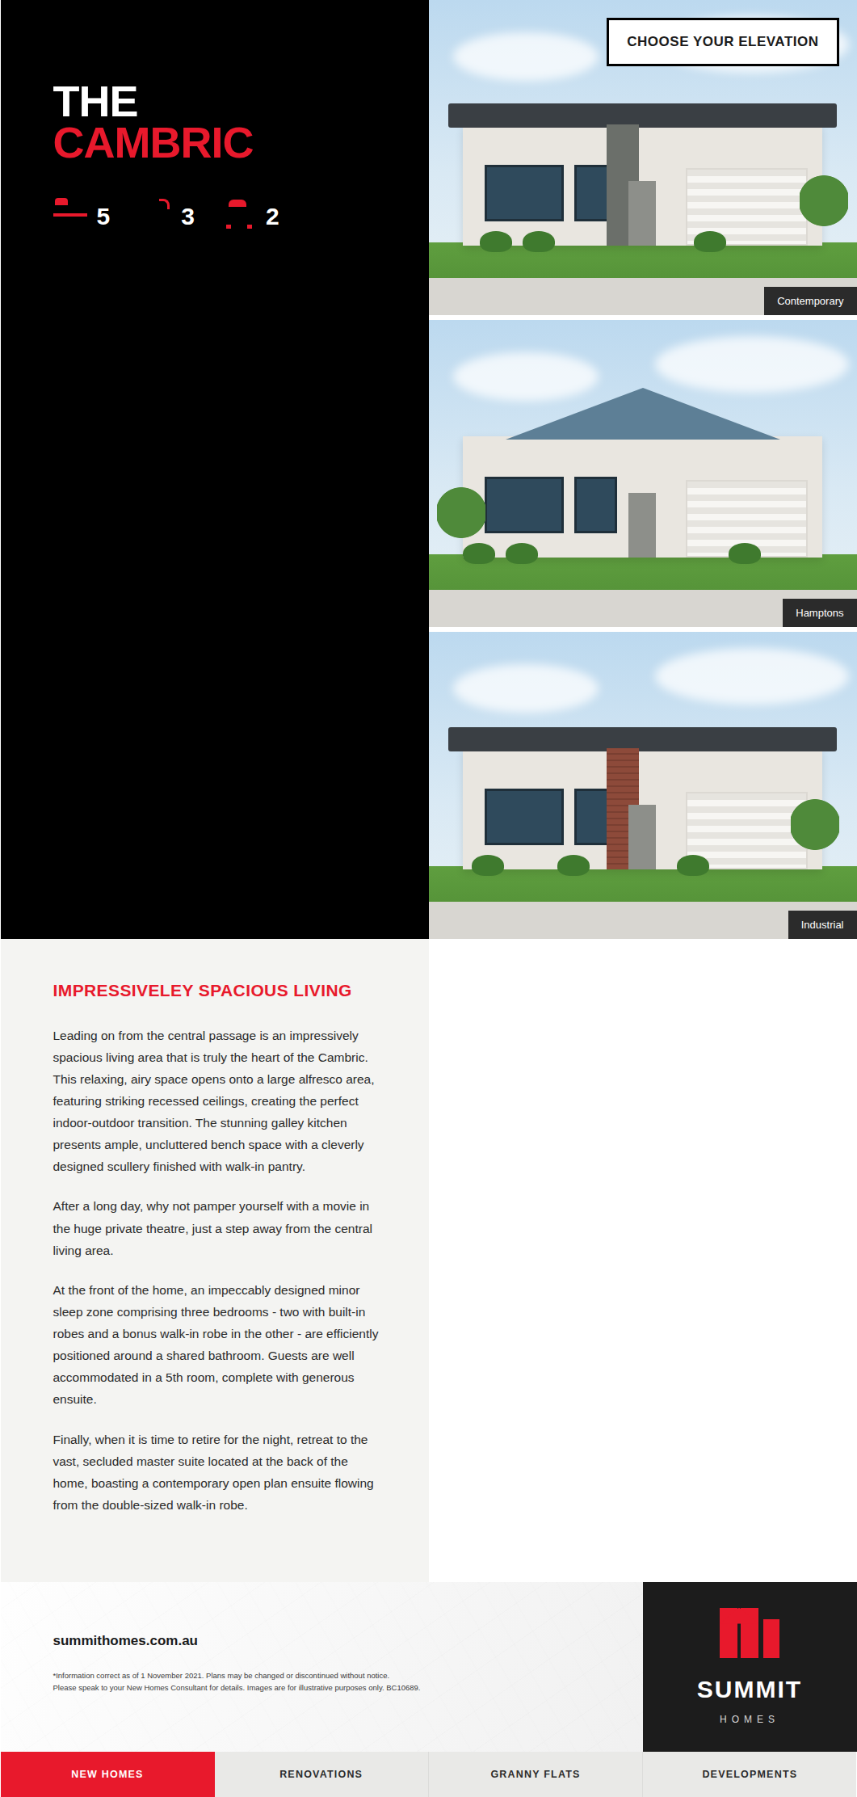TheCambric
5
3
2
CHOOSE YOUR ELEVATION
Contemporary
Hamptons
Industrial
Impressiveley Spacious Living
Leading on from the central passage is an impressively spacious living area that is truly the heart of the Cambric. This relaxing, airy space opens onto a large alfresco area, featuring striking recessed ceilings, creating the perfect indoor-outdoor transition. The stunning galley kitchen presents ample, uncluttered bench space with a cleverly designed scullery finished with walk-in pantry.
After a long day, why not pamper yourself with a movie in the huge private theatre, just a step away from the central living area.
At the front of the home, an impeccably designed minor sleep zone comprising three bedrooms - two with built-in robes and a bonus walk-in robe in the other - are efficiently positioned around a shared bathroom. Guests are well accommodated in a 5th room, complete with generous ensuite.
Finally, when it is time to retire for the night, retreat to the vast, secluded master suite located at the back of the home, boasting a contemporary open plan ensuite flowing from the double-sized walk-in robe.
summithomes.com.au
*Information correct as of 1 November 2021. Plans may be changed or discontinued without notice.
Please speak to your New Homes Consultant for details. Images are for illustrative purposes only. BC10689.
SUMMIT
HOMES
New Homes
Renovations
Granny Flats
Developments